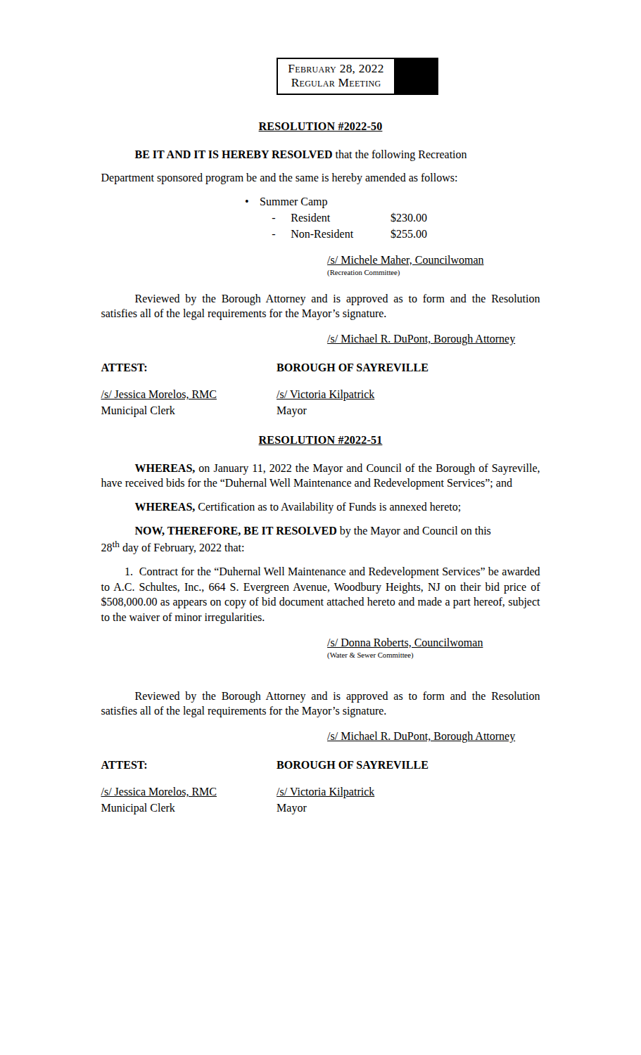February 28, 2022 Regular Meeting
RESOLUTION #2022-50
BE IT AND IT IS HEREBY RESOLVED that the following Recreation
Department sponsored program be and the same is hereby amended as follows:
Summer Camp
| - | Resident | $230.00 |
| - | Non-Resident | $255.00 |
/s/ Michele Maher, Councilwoman (Recreation Committee)
Reviewed by the Borough Attorney and is approved as to form and the Resolution satisfies all of the legal requirements for the Mayor’s signature.
/s/ Michael R. DuPont, Borough Attorney
ATTEST:
BOROUGH OF SAYREVILLE
/s/ Jessica Morelos, RMC Municipal Clerk
/s/ Victoria Kilpatrick Mayor
RESOLUTION #2022-51
WHEREAS, on January 11, 2022 the Mayor and Council of the Borough of Sayreville, have received bids for the “Duhernal Well Maintenance and Redevelopment Services”; and
WHEREAS, Certification as to Availability of Funds is annexed hereto;
NOW, THEREFORE, BE IT RESOLVED by the Mayor and Council on this
28th day of February, 2022 that:
1. Contract for the “Duhernal Well Maintenance and Redevelopment Services” be awarded to A.C. Schultes, Inc., 664 S. Evergreen Avenue, Woodbury Heights, NJ on their bid price of $508,000.00 as appears on copy of bid document attached hereto and made a part hereof, subject to the waiver of minor irregularities.
/s/ Donna Roberts, Councilwoman (Water & Sewer Committee)
Reviewed by the Borough Attorney and is approved as to form and the Resolution satisfies all of the legal requirements for the Mayor’s signature.
/s/ Michael R. DuPont, Borough Attorney
ATTEST:
BOROUGH OF SAYREVILLE
/s/ Jessica Morelos, RMC Municipal Clerk
/s/ Victoria Kilpatrick Mayor